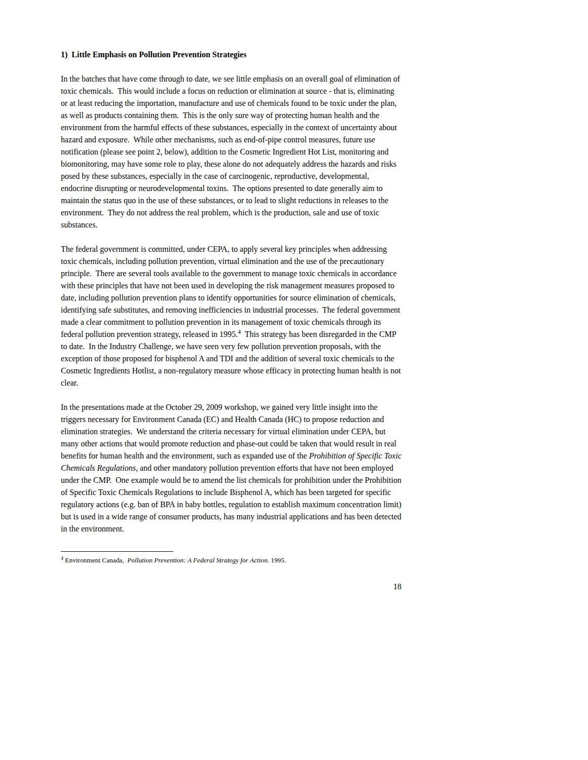1) Little Emphasis on Pollution Prevention Strategies
In the batches that have come through to date, we see little emphasis on an overall goal of elimination of toxic chemicals. This would include a focus on reduction or elimination at source - that is, eliminating or at least reducing the importation, manufacture and use of chemicals found to be toxic under the plan, as well as products containing them. This is the only sure way of protecting human health and the environment from the harmful effects of these substances, especially in the context of uncertainty about hazard and exposure. While other mechanisms, such as end-of-pipe control measures, future use notification (please see point 2, below), addition to the Cosmetic Ingredient Hot List, monitoring and biomonitoring, may have some role to play, these alone do not adequately address the hazards and risks posed by these substances, especially in the case of carcinogenic, reproductive, developmental, endocrine disrupting or neurodevelopmental toxins. The options presented to date generally aim to maintain the status quo in the use of these substances, or to lead to slight reductions in releases to the environment. They do not address the real problem, which is the production, sale and use of toxic substances.
The federal government is committed, under CEPA, to apply several key principles when addressing toxic chemicals, including pollution prevention, virtual elimination and the use of the precautionary principle. There are several tools available to the government to manage toxic chemicals in accordance with these principles that have not been used in developing the risk management measures proposed to date, including pollution prevention plans to identify opportunities for source elimination of chemicals, identifying safe substitutes, and removing inefficiencies in industrial processes. The federal government made a clear commitment to pollution prevention in its management of toxic chemicals through its federal pollution prevention strategy, released in 1995.4 This strategy has been disregarded in the CMP to date. In the Industry Challenge, we have seen very few pollution prevention proposals, with the exception of those proposed for bisphenol A and TDI and the addition of several toxic chemicals to the Cosmetic Ingredients Hotlist, a non-regulatory measure whose efficacy in protecting human health is not clear.
In the presentations made at the October 29, 2009 workshop, we gained very little insight into the triggers necessary for Environment Canada (EC) and Health Canada (HC) to propose reduction and elimination strategies. We understand the criteria necessary for virtual elimination under CEPA, but many other actions that would promote reduction and phase-out could be taken that would result in real benefits for human health and the environment, such as expanded use of the Prohibition of Specific Toxic Chemicals Regulations, and other mandatory pollution prevention efforts that have not been employed under the CMP. One example would be to amend the list chemicals for prohibition under the Prohibition of Specific Toxic Chemicals Regulations to include Bisphenol A, which has been targeted for specific regulatory actions (e.g. ban of BPA in baby bottles, regulation to establish maximum concentration limit) but is used in a wide range of consumer products, has many industrial applications and has been detected in the environment.
4 Environment Canada, Pollution Prevention: A Federal Strategy for Action. 1995.
18